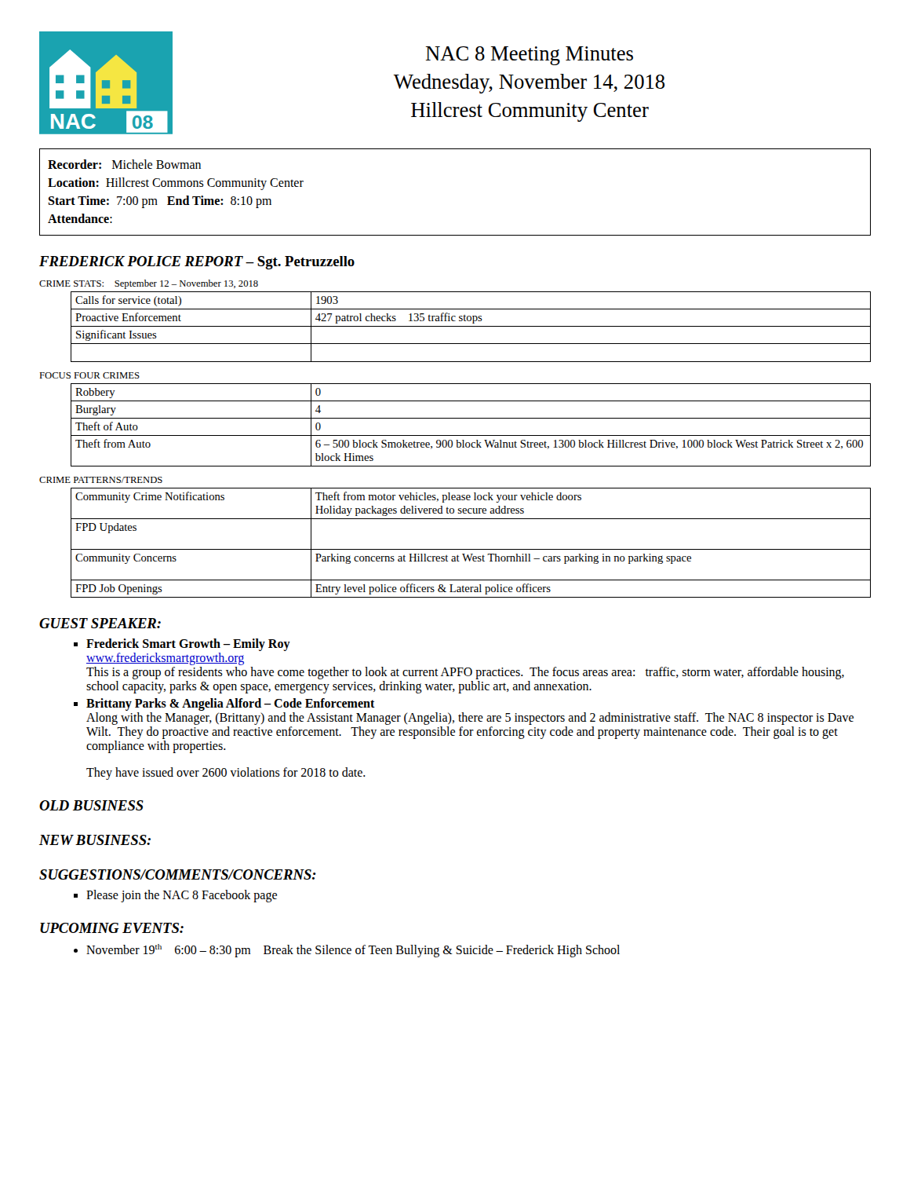NAC 08
NAC 8 Meeting Minutes
Wednesday, November 14, 2018
Hillcrest Community Center
Recorder: Michele Bowman
Location: Hillcrest Commons Community Center
Start Time: 7:00 pm End Time: 8:10 pm
Attendance:
FREDERICK POLICE REPORT – Sgt. Petruzzello
CRIME STATS: September 12 – November 13, 2018
| Calls for service (total) | 1903 |
| Proactive Enforcement | 427 patrol checks 135 traffic stops |
| Significant Issues | |
FOCUS FOUR CRIMES
| Robbery | 0 |
| Burglary | 4 |
| Theft of Auto | 0 |
| Theft from Auto | 6 – 500 block Smoketree, 900 block Walnut Street, 1300 block Hillcrest Drive, 1000 block West Patrick Street x 2, 600 block Himes |
CRIME PATTERNS/TRENDS
| Community Crime Notifications | Theft from motor vehicles, please lock your vehicle doors Holiday packages delivered to secure address |
| FPD Updates | |
| Community Concerns | Parking concerns at Hillcrest at West Thornhill – cars parking in no parking space |
| FPD Job Openings | Entry level police officers & Lateral police officers |
GUEST SPEAKER:
Frederick Smart Growth – Emily Roy
www.fredericksmartgrowth.org
This is a group of residents who have come together to look at current APFO practices. The focus areas area: traffic, storm water, affordable housing, school capacity, parks & open space, emergency services, drinking water, public art, and annexation.
Brittany Parks & Angelia Alford – Code Enforcement
Along with the Manager, (Brittany) and the Assistant Manager (Angelia), there are 5 inspectors and 2 administrative staff. The NAC 8 inspector is Dave Wilt. They do proactive and reactive enforcement. They are responsible for enforcing city code and property maintenance code. Their goal is to get compliance with properties.
They have issued over 2600 violations for 2018 to date.
OLD BUSINESS
NEW BUSINESS:
SUGGESTIONS/COMMENTS/CONCERNS:
Please join the NAC 8 Facebook page
UPCOMING EVENTS:
November 19th 6:00 – 8:30 pm Break the Silence of Teen Bullying & Suicide – Frederick High School